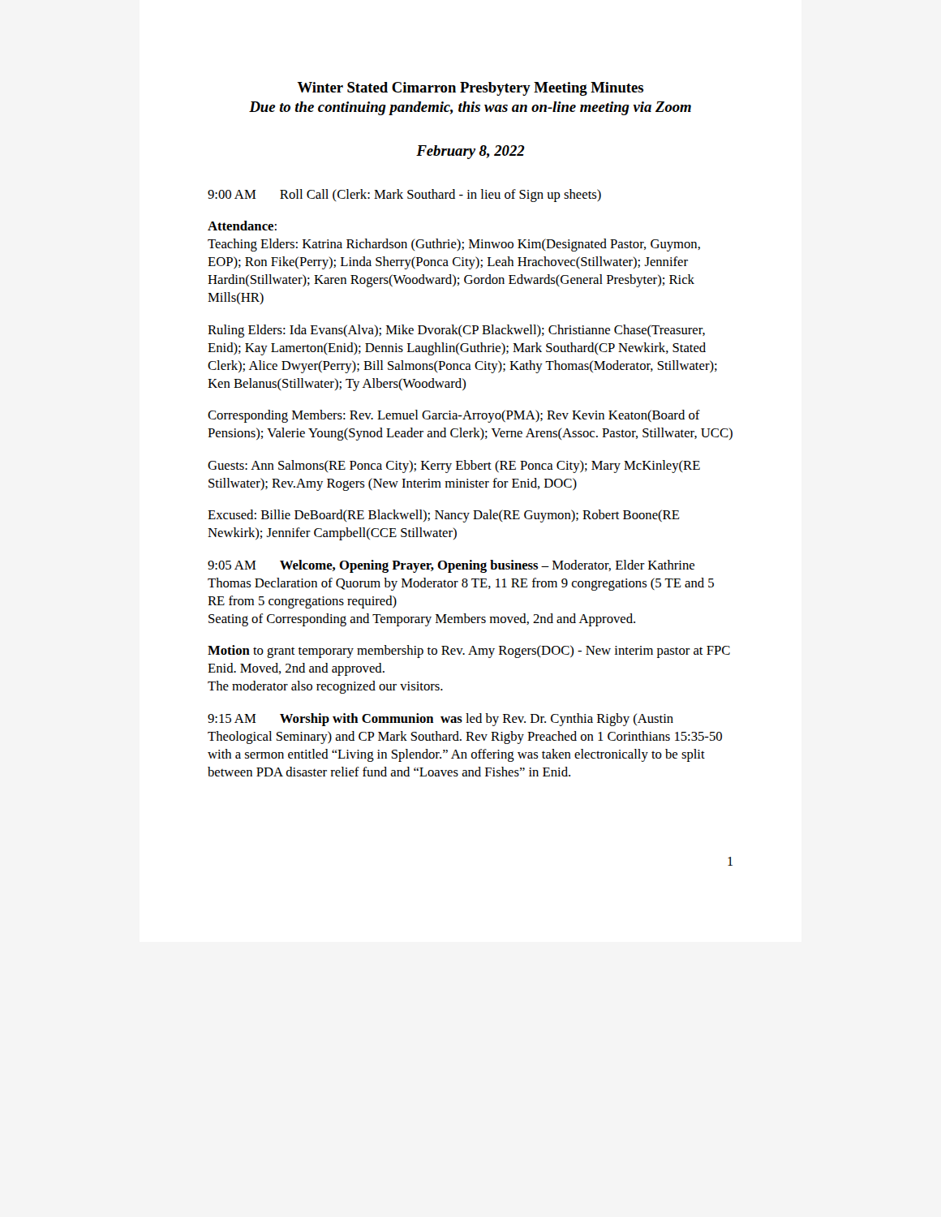Winter Stated Cimarron Presbytery Meeting Minutes Due to the continuing pandemic, this was an on-line meeting via Zoom
February 8, 2022
9:00 AM Roll Call (Clerk: Mark Southard - in lieu of Sign up sheets)
Attendance:
Teaching Elders: Katrina Richardson (Guthrie); Minwoo Kim(Designated Pastor, Guymon, EOP); Ron Fike(Perry); Linda Sherry(Ponca City); Leah Hrachovec(Stillwater); Jennifer Hardin(Stillwater); Karen Rogers(Woodward); Gordon Edwards(General Presbyter); Rick Mills(HR)
Ruling Elders: Ida Evans(Alva); Mike Dvorak(CP Blackwell); Christianne Chase(Treasurer, Enid); Kay Lamerton(Enid); Dennis Laughlin(Guthrie); Mark Southard(CP Newkirk, Stated Clerk); Alice Dwyer(Perry); Bill Salmons(Ponca City); Kathy Thomas(Moderator, Stillwater); Ken Belanus(Stillwater); Ty Albers(Woodward)
Corresponding Members: Rev. Lemuel Garcia-Arroyo(PMA); Rev Kevin Keaton(Board of Pensions); Valerie Young(Synod Leader and Clerk); Verne Arens(Assoc. Pastor, Stillwater, UCC)
Guests: Ann Salmons(RE Ponca City); Kerry Ebbert (RE Ponca City); Mary McKinley(RE Stillwater); Rev.Amy Rogers (New Interim minister for Enid, DOC)
Excused: Billie DeBoard(RE Blackwell); Nancy Dale(RE Guymon); Robert Boone(RE Newkirk); Jennifer Campbell(CCE Stillwater)
9:05 AM Welcome, Opening Prayer, Opening business – Moderator, Elder Kathrine Thomas Declaration of Quorum by Moderator 8 TE, 11 RE from 9 congregations (5 TE and 5 RE from 5 congregations required)
Seating of Corresponding and Temporary Members moved, 2nd and Approved.
Motion to grant temporary membership to Rev. Amy Rogers(DOC) - New interim pastor at FPC Enid. Moved, 2nd and approved.
The moderator also recognized our visitors.
9:15 AM Worship with Communion was led by Rev. Dr. Cynthia Rigby (Austin Theological Seminary) and CP Mark Southard. Rev Rigby Preached on 1 Corinthians 15:35-50 with a sermon entitled “Living in Splendor.” An offering was taken electronically to be split between PDA disaster relief fund and “Loaves and Fishes” in Enid.
1